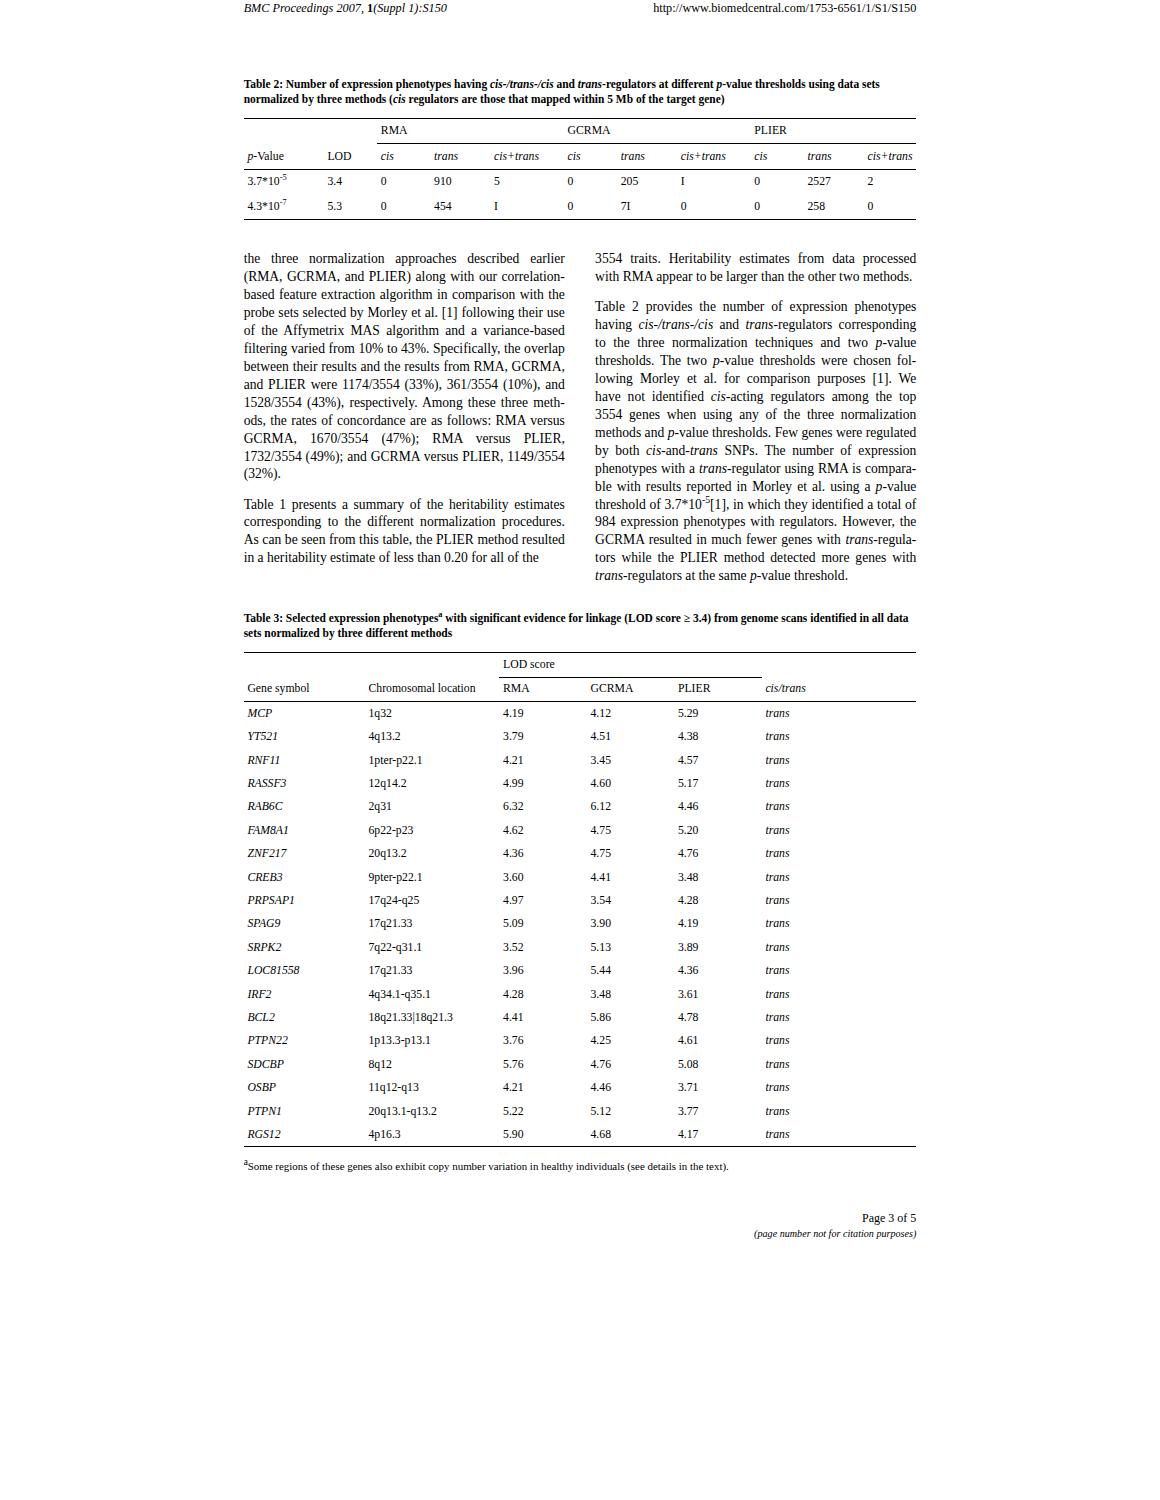BMC Proceedings 2007, 1(Suppl 1):S150
http://www.biomedcentral.com/1753-6561/1/S1/S150
Table 2: Number of expression phenotypes having cis-/trans-/cis and trans-regulators at different p-value thresholds using data sets normalized by three methods (cis regulators are those that mapped within 5 Mb of the target gene)
| | | RMA | GCRMA | PLIER |
| --- | --- | --- | --- | --- |
| p -Value | LOD | cis | trans | cis+trans | cis | trans | cis+trans | cis | trans | cis+trans |
| 3.7*10 -5 | 3.4 | 0 | 910 | 5 | 0 | 205 | I | 0 | 2527 | 2 |
| 4.3*10 -7 | 5.3 | 0 | 454 | I | 0 | 7I | 0 | 0 | 258 | 0 |
the three normalization approaches described earlier (RMA, GCRMA, and PLIER) along with our correlation-based feature extraction algorithm in comparison with the probe sets selected by Morley et al. [1] following their use of the Affymetrix MAS algorithm and a variance-based filtering varied from 10% to 43%. Specifically, the overlap between their results and the results from RMA, GCRMA, and PLIER were 1174/3554 (33%), 361/3554 (10%), and 1528/3554 (43%), respectively. Among these three methods, the rates of concordance are as follows: RMA versus GCRMA, 1670/3554 (47%); RMA versus PLIER, 1732/3554 (49%); and GCRMA versus PLIER, 1149/3554 (32%).
Table 1 presents a summary of the heritability estimates corresponding to the different normalization procedures. As can be seen from this table, the PLIER method resulted in a heritability estimate of less than 0.20 for all of the
3554 traits. Heritability estimates from data processed with RMA appear to be larger than the other two methods.
Table 2 provides the number of expression phenotypes having cis-/trans-/cis and trans-regulators corresponding to the three normalization techniques and two p-value thresholds. The two p-value thresholds were chosen following Morley et al. for comparison purposes [1]. We have not identified cis-acting regulators among the top 3554 genes when using any of the three normalization methods and p-value thresholds. Few genes were regulated by both cis-and-trans SNPs. The number of expression phenotypes with a trans-regulator using RMA is comparable with results reported in Morley et al. using a p-value threshold of 3.7*10-5[1], in which they identified a total of 984 expression phenotypes with regulators. However, the GCRMA resulted in much fewer genes with trans-regulators while the PLIER method detected more genes with trans-regulators at the same p-value threshold.
Table 3: Selected expression phenotypesa with significant evidence for linkage (LOD score ≥ 3.4) from genome scans identified in all data sets normalized by three different methods
| | | LOD score | |
| --- | --- | --- | --- |
| Gene symbol | Chromosomal location | RMA | GCRMA | PLIER | cis/trans |
| MCP | 1q32 | 4.19 | 4.12 | 5.29 | trans |
| YT521 | 4q13.2 | 3.79 | 4.51 | 4.38 | trans |
| RNF11 | 1pter-p22.1 | 4.21 | 3.45 | 4.57 | trans |
| RASSF3 | 12q14.2 | 4.99 | 4.60 | 5.17 | trans |
| RAB6C | 2q31 | 6.32 | 6.12 | 4.46 | trans |
| FAM8A1 | 6p22-p23 | 4.62 | 4.75 | 5.20 | trans |
| ZNF217 | 20q13.2 | 4.36 | 4.75 | 4.76 | trans |
| CREB3 | 9pter-p22.1 | 3.60 | 4.41 | 3.48 | trans |
| PRPSAP1 | 17q24-q25 | 4.97 | 3.54 | 4.28 | trans |
| SPAG9 | 17q21.33 | 5.09 | 3.90 | 4.19 | trans |
| SRPK2 | 7q22-q31.1 | 3.52 | 5.13 | 3.89 | trans |
| LOC81558 | 17q21.33 | 3.96 | 5.44 | 4.36 | trans |
| IRF2 | 4q34.1-q35.1 | 4.28 | 3.48 | 3.61 | trans |
| BCL2 | 18q21.33/18q21.3 | 4.41 | 5.86 | 4.78 | trans |
| PTPN22 | 1p13.3-p13.1 | 3.76 | 4.25 | 4.61 | trans |
| SDCBP | 8q12 | 5.76 | 4.76 | 5.08 | trans |
| OSBP | 11q12-q13 | 4.21 | 4.46 | 3.71 | trans |
| PTPN1 | 20q13.1-q13.2 | 5.22 | 5.12 | 3.77 | trans |
| RGS12 | 4p16.3 | 5.90 | 4.68 | 4.17 | trans |
aSome regions of these genes also exhibit copy number variation in healthy individuals (see details in the text).
Page 3 of 5
(page number not for citation purposes)